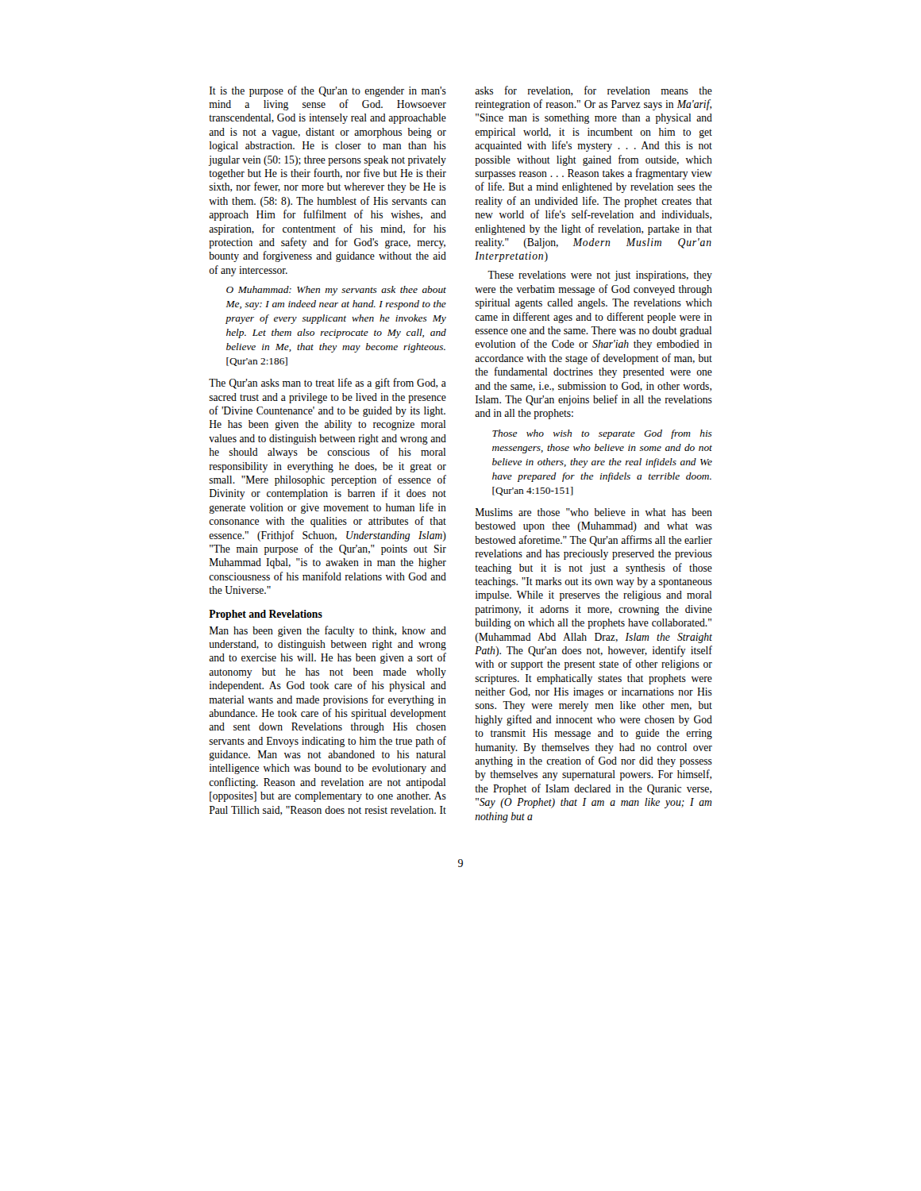It is the purpose of the Qur'an to engender in man's mind a living sense of God. Howsoever transcendental, God is intensely real and approachable and is not a vague, distant or amorphous being or logical abstraction. He is closer to man than his jugular vein (50: 15); three persons speak not privately together but He is their fourth, nor five but He is their sixth, nor fewer, nor more but wherever they be He is with them. (58: 8). The humblest of His servants can approach Him for fulfilment of his wishes, and aspiration, for contentment of his mind, for his protection and safety and for God's grace, mercy, bounty and forgiveness and guidance without the aid of any intercessor.
O Muhammad: When my servants ask thee about Me, say: I am indeed near at hand. I respond to the prayer of every supplicant when he invokes My help. Let them also reciprocate to My call, and believe in Me, that they may become righteous. [Qur'an 2:186]
The Qur'an asks man to treat life as a gift from God, a sacred trust and a privilege to be lived in the presence of 'Divine Countenance' and to be guided by its light. He has been given the ability to recognize moral values and to distinguish between right and wrong and he should always be conscious of his moral responsibility in everything he does, be it great or small. "Mere philosophic perception of essence of Divinity or contemplation is barren if it does not generate volition or give movement to human life in consonance with the qualities or attributes of that essence." (Frithjof Schuon, Understanding Islam) "The main purpose of the Qur'an," points out Sir Muhammad Iqbal, "is to awaken in man the higher consciousness of his manifold relations with God and the Universe."
Prophet and Revelations
Man has been given the faculty to think, know and understand, to distinguish between right and wrong and to exercise his will. He has been given a sort of autonomy but he has not been made wholly independent. As God took care of his physical and material wants and made provisions for everything in abundance. He took care of his spiritual development and sent down Revelations through His chosen servants and Envoys indicating to him the true path of guidance. Man was not abandoned to his natural intelligence which was bound to be evolutionary and conflicting. Reason and revelation are not antipodal [opposites] but are complementary to one another. As Paul Tillich said, "Reason does not resist revelation. It asks for revelation, for revelation means the reintegration of reason." Or as Parvez says in Ma'arif, "Since man is something more than a physical and empirical world, it is incumbent on him to get acquainted with life's mystery . . . And this is not possible without light gained from outside, which surpasses reason . . . Reason takes a fragmentary view of life. But a mind enlightened by revelation sees the reality of an undivided life. The prophet creates that new world of life's self-revelation and individuals, enlightened by the light of revelation, partake in that reality." (Baljon, Modern Muslim Qur'an Interpretation)
These revelations were not just inspirations, they were the verbatim message of God conveyed through spiritual agents called angels. The revelations which came in different ages and to different people were in essence one and the same. There was no doubt gradual evolution of the Code or Shar'iah they embodied in accordance with the stage of development of man, but the fundamental doctrines they presented were one and the same, i.e., submission to God, in other words, Islam. The Qur'an enjoins belief in all the revelations and in all the prophets:
Those who wish to separate God from his messengers, those who believe in some and do not believe in others, they are the real infidels and We have prepared for the infidels a terrible doom. [Qur'an 4:150-151]
Muslims are those "who believe in what has been bestowed upon thee (Muhammad) and what was bestowed aforetime." The Qur'an affirms all the earlier revelations and has preciously preserved the previous teaching but it is not just a synthesis of those teachings. "It marks out its own way by a spontaneous impulse. While it preserves the religious and moral patrimony, it adorns it more, crowning the divine building on which all the prophets have collaborated." (Muhammad Abd Allah Draz, Islam the Straight Path). The Qur'an does not, however, identify itself with or support the present state of other religions or scriptures. It emphatically states that prophets were neither God, nor His images or incarnations nor His sons. They were merely men like other men, but highly gifted and innocent who were chosen by God to transmit His message and to guide the erring humanity. By themselves they had no control over anything in the creation of God nor did they possess by themselves any supernatural powers. For himself, the Prophet of Islam declared in the Quranic verse, "Say (O Prophet) that I am a man like you; I am nothing but a
9